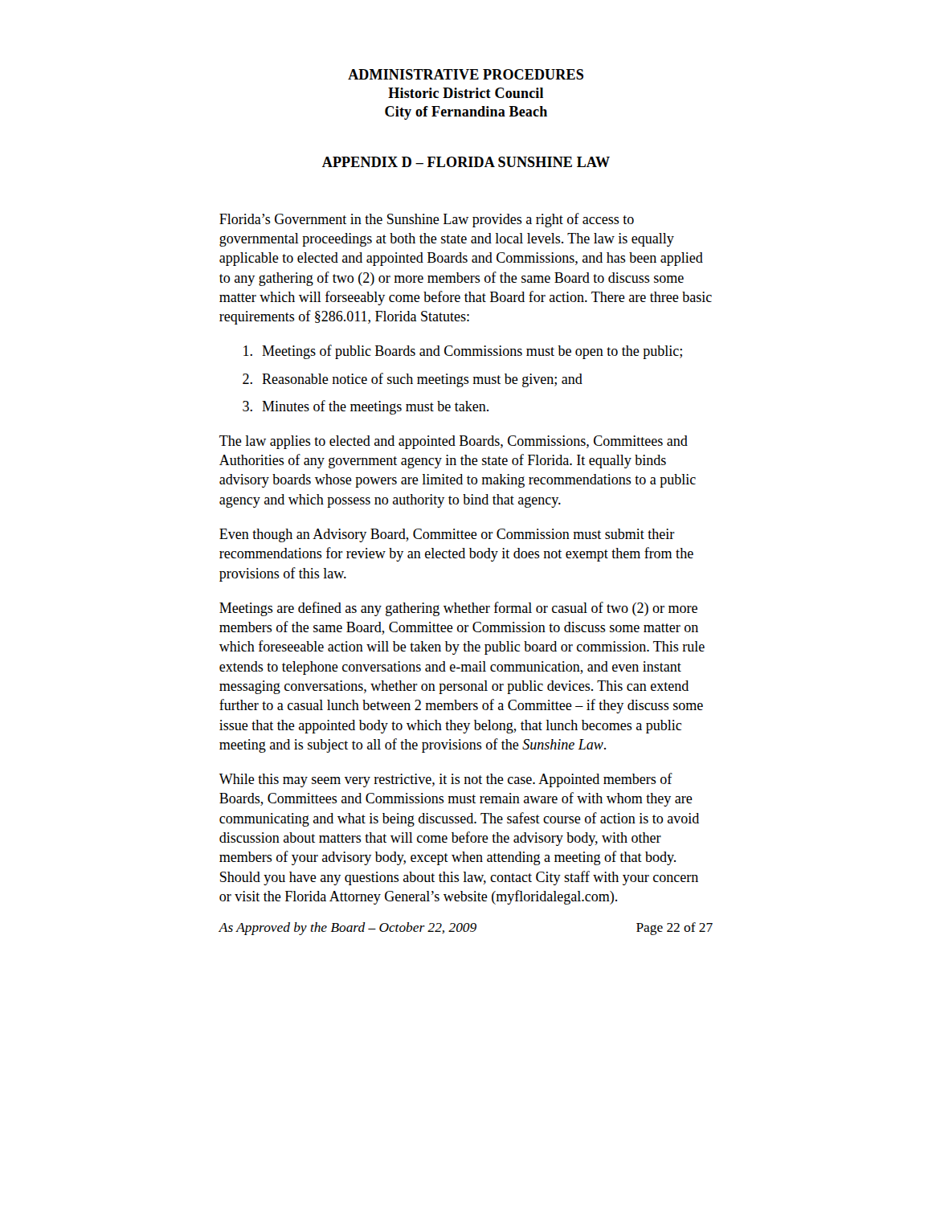ADMINISTRATIVE PROCEDURES Historic District Council City of Fernandina Beach
APPENDIX D – FLORIDA SUNSHINE LAW
Florida’s Government in the Sunshine Law provides a right of access to governmental proceedings at both the state and local levels. The law is equally applicable to elected and appointed Boards and Commissions, and has been applied to any gathering of two (2) or more members of the same Board to discuss some matter which will forseeably come before that Board for action. There are three basic requirements of §286.011, Florida Statutes:
Meetings of public Boards and Commissions must be open to the public;
Reasonable notice of such meetings must be given; and
Minutes of the meetings must be taken.
The law applies to elected and appointed Boards, Commissions, Committees and Authorities of any government agency in the state of Florida. It equally binds advisory boards whose powers are limited to making recommendations to a public agency and which possess no authority to bind that agency.
Even though an Advisory Board, Committee or Commission must submit their recommendations for review by an elected body it does not exempt them from the provisions of this law.
Meetings are defined as any gathering whether formal or casual of two (2) or more members of the same Board, Committee or Commission to discuss some matter on which foreseeable action will be taken by the public board or commission. This rule extends to telephone conversations and e-mail communication, and even instant messaging conversations, whether on personal or public devices. This can extend further to a casual lunch between 2 members of a Committee – if they discuss some issue that the appointed body to which they belong, that lunch becomes a public meeting and is subject to all of the provisions of the Sunshine Law.
While this may seem very restrictive, it is not the case. Appointed members of Boards, Committees and Commissions must remain aware of with whom they are communicating and what is being discussed. The safest course of action is to avoid discussion about matters that will come before the advisory body, with other members of your advisory body, except when attending a meeting of that body. Should you have any questions about this law, contact City staff with your concern or visit the Florida Attorney General’s website (myfloridalegal.com).
As Approved by the Board – October 22, 2009 Page 22 of 27